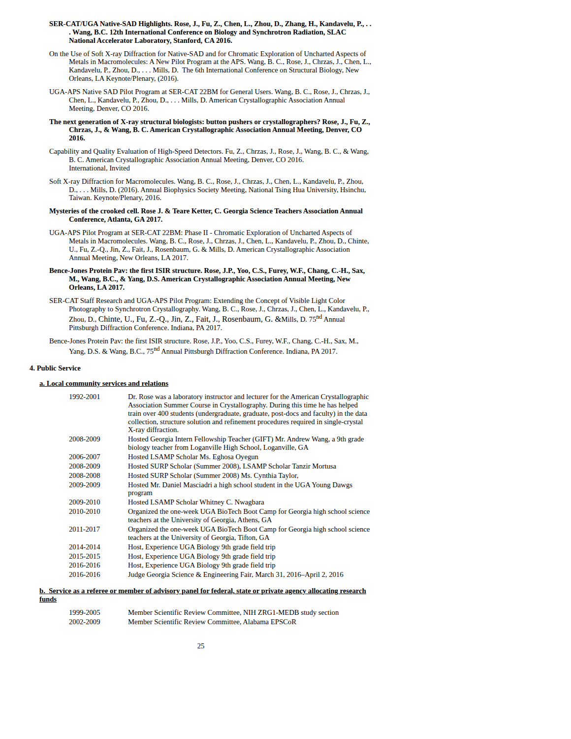SER-CAT/UGA Native-SAD Highlights. Rose, J., Fu, Z., Chen, L., Zhou, D., Zhang, H., Kandavelu, P., . . . Wang, B.C. 12th International Conference on Biology and Synchrotron Radiation, SLAC National Accelerator Laboratory, Stanford, CA 2016.
On the Use of Soft X-ray Diffraction for Native-SAD and for Chromatic Exploration of Uncharted Aspects of Metals in Macromolecules: A New Pilot Program at the APS. Wang, B. C., Rose, J., Chrzas, J., Chen, L., Kandavelu, P., Zhou, D., . . . Mills, D. The 6th International Conference on Structural Biology, New Orleans, LA Keynote/Plenary, (2016).
UGA-APS Native SAD Pilot Program at SER-CAT 22BM for General Users. Wang, B. C., Rose, J., Chrzas, J., Chen, L., Kandavelu, P., Zhou, D., . . . Mills, D. American Crystallographic Association Annual Meeting, Denver, CO 2016.
The next generation of X-ray structural biologists: button pushers or crystallographers? Rose, J., Fu, Z., Chrzas, J., & Wang, B. C. American Crystallographic Association Annual Meeting, Denver, CO 2016.
Capability and Quality Evaluation of High-Speed Detectors. Fu, Z., Chrzas, J., Rose, J., Wang, B. C., & Wang, B. C. American Crystallographic Association Annual Meeting, Denver, CO 2016.
International, Invited
Soft X-ray Diffraction for Macromolecules. Wang, B. C., Rose, J., Chrzas, J., Chen, L., Kandavelu, P., Zhou, D., . . . Mills, D. (2016). Annual Biophysics Society Meeting, National Tsing Hua University, Hsinchu, Taiwan. Keynote/Plenary, 2016.
Mysteries of the crooked cell. Rose J. & Teare Ketter, C. Georgia Science Teachers Association Annual Conference, Atlanta, GA 2017.
UGA-APS Pilot Program at SER-CAT 22BM: Phase II - Chromatic Exploration of Uncharted Aspects of Metals in Macromolecules. Wang, B. C., Rose, J., Chrzas, J., Chen, L., Kandavelu, P., Zhou, D., Chinte, U., Fu, Z.-Q., Jin, Z., Fait, J., Rosenbaum, G. & Mills, D. American Crystallographic Association Annual Meeting, New Orleans, LA 2017.
Bence-Jones Protein Pav: the first ISIR structure. Rose, J.P., Yoo, C.S., Furey, W.F., Chang, C.-H., Sax, M., Wang, B.C., & Yang, D.S. American Crystallographic Association Annual Meeting, New Orleans, LA 2017.
SER-CAT Staff Research and UGA-APS Pilot Program: Extending the Concept of Visible Light Color Photography to Synchrotron Crystallography. Wang, B. C., Rose, J., Chrzas, J., Chen, L., Kandavelu, P., Zhou, D., Chinte, U., Fu, Z.-Q., Jin, Z., Fait, J., Rosenbaum, G. &Mills, D. 75nd Annual Pittsburgh Diffraction Conference. Indiana, PA 2017.
Bence-Jones Protein Pav: the first ISIR structure. Rose, J.P., Yoo, C.S., Furey, W.F., Chang, C.-H., Sax, M., Yang, D.S. & Wang, B.C., 75nd Annual Pittsburgh Diffraction Conference. Indiana, PA 2017.
4. Public Service
a. Local community services and relations
| 1992-2001 | Dr. Rose was a laboratory instructor and lecturer for the American Crystallographic Association Summer Course in Crystallography. During this time he has helped train over 400 students (undergraduate, graduate, post-docs and faculty) in the data collection, structure solution and refinement procedures required in single-crystal X-ray diffraction. |
| 2008-2009 | Hosted Georgia Intern Fellowship Teacher (GIFT) Mr. Andrew Wang, a 9th grade biology teacher from Loganville High School, Loganville, GA |
| 2006-2007 | Hosted LSAMP Scholar Ms. Eghosa Oyegun |
| 2008-2009 | Hosted SURP Scholar (Summer 2008), LSAMP Scholar Tanzir Mortusa |
| 2008-2008 | Hosted SURP Scholar (Summer 2008) Ms. Cynthia Taylor, |
| 2009-2009 | Hosted Mr. Daniel Masciadri a high school student in the UGA Young Dawgs program |
| 2009-2010 | Hosted LSAMP Scholar Whitney C. Nwagbara |
| 2010-2010 | Organized the one-week UGA BioTech Boot Camp for Georgia high school science teachers at the University of Georgia, Athens, GA |
| 2011-2017 | Organized the one-week UGA BioTech Boot Camp for Georgia high school science teachers at the University of Georgia, Tifton, GA |
| 2014-2014 | Host, Experience UGA Biology 9th grade field trip |
| 2015-2015 | Host, Experience UGA Biology 9th grade field trip |
| 2016-2016 | Host, Experience UGA Biology 9th grade field trip |
| 2016-2016 | Judge Georgia Science & Engineering Fair, March 31, 2016–April 2, 2016 |
b. Service as a referee or member of advisory panel for federal, state or private agency allocating research funds
| 1999-2005 | Member Scientific Review Committee, NIH ZRG1-MEDB study section |
| 2002-2009 | Member Scientific Review Committee, Alabama EPSCoR |
25